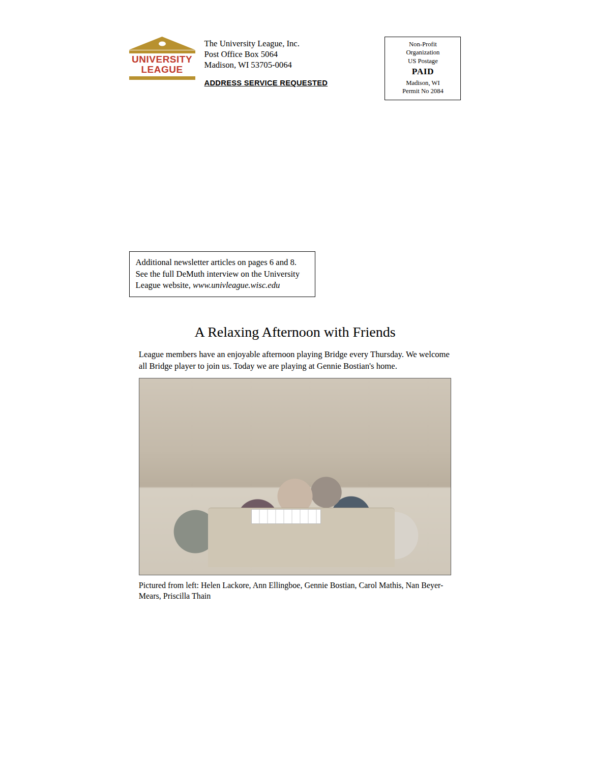UNIVERSITY LEAGUE
The University League, Inc.
Post Office Box 5064
Madison, WI 53705-0064
ADDRESS SERVICE REQUESTED
Non-Profit
Organization
US Postage
PAID
Madison, WI
Permit No 2084
Additional newsletter articles on pages 6 and 8. See the full DeMuth interview on the University League website, www.univleague.wisc.edu
A Relaxing Afternoon with Friends
League members have an enjoyable afternoon playing Bridge every Thursday. We welcome all Bridge player to join us. Today we are playing at Gennie Bostian's home.
Pictured from left: Helen Lackore, Ann Ellingboe, Gennie Bostian, Carol Mathis, Nan Beyer-Mears, Priscilla Thain